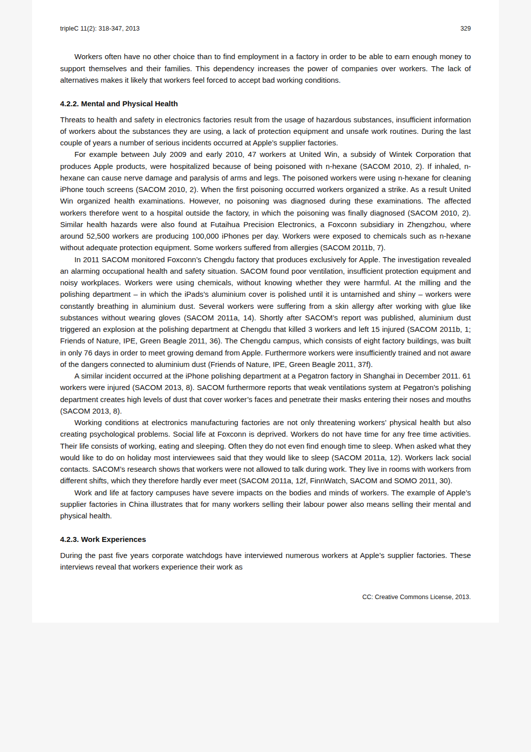tripleC 11(2): 318-347, 2013 329
Workers often have no other choice than to find employment in a factory in order to be able to earn enough money to support themselves and their families. This dependency increases the power of companies over workers. The lack of alternatives makes it likely that workers feel forced to accept bad working conditions.
4.2.2. Mental and Physical Health
Threats to health and safety in electronics factories result from the usage of hazardous substances, insufficient information of workers about the substances they are using, a lack of protection equipment and unsafe work routines. During the last couple of years a number of serious incidents occurred at Apple’s supplier factories.
For example between July 2009 and early 2010, 47 workers at United Win, a subsidy of Wintek Corporation that produces Apple products, were hospitalized because of being poisoned with n-hexane (SACOM 2010, 2). If inhaled, n-hexane can cause nerve damage and paralysis of arms and legs. The poisoned workers were using n-hexane for cleaning iPhone touch screens (SACOM 2010, 2). When the first poisoning occurred workers organized a strike. As a result United Win organized health examinations. However, no poisoning was diagnosed during these examinations. The affected workers therefore went to a hospital outside the factory, in which the poisoning was finally diagnosed (SACOM 2010, 2). Similar health hazards were also found at Futaihua Precision Electronics, a Foxconn subsidiary in Zhengzhou, where around 52,500 workers are producing 100,000 iPhones per day. Workers were exposed to chemicals such as n-hexane without adequate protection equipment. Some workers suffered from allergies (SACOM 2011b, 7).
In 2011 SACOM monitored Foxconn’s Chengdu factory that produces exclusively for Apple. The investigation revealed an alarming occupational health and safety situation. SACOM found poor ventilation, insufficient protection equipment and noisy workplaces. Workers were using chemicals, without knowing whether they were harmful. At the milling and the polishing department – in which the iPads’s aluminium cover is polished until it is untarnished and shiny – workers were constantly breathing in aluminium dust. Several workers were suffering from a skin allergy after working with glue like substances without wearing gloves (SACOM 2011a, 14). Shortly after SACOM’s report was published, aluminium dust triggered an explosion at the polishing department at Chengdu that killed 3 workers and left 15 injured (SACOM 2011b, 1; Friends of Nature, IPE, Green Beagle 2011, 36). The Chengdu campus, which consists of eight factory buildings, was built in only 76 days in order to meet growing demand from Apple. Furthermore workers were insufficiently trained and not aware of the dangers connected to aluminium dust (Friends of Nature, IPE, Green Beagle 2011, 37f).
A similar incident occurred at the iPhone polishing department at a Pegatron factory in Shanghai in December 2011. 61 workers were injured (SACOM 2013, 8). SACOM furthermore reports that weak ventilations system at Pegatron’s polishing department creates high levels of dust that cover worker’s faces and penetrate their masks entering their noses and mouths (SACOM 2013, 8).
Working conditions at electronics manufacturing factories are not only threatening workers’ physical health but also creating psychological problems. Social life at Foxconn is deprived. Workers do not have time for any free time activities. Their life consists of working, eating and sleeping. Often they do not even find enough time to sleep. When asked what they would like to do on holiday most interviewees said that they would like to sleep (SACOM 2011a, 12). Workers lack social contacts. SACOM’s research shows that workers were not allowed to talk during work. They live in rooms with workers from different shifts, which they therefore hardly ever meet (SACOM 2011a, 12f, FinnWatch, SACOM and SOMO 2011, 30).
Work and life at factory campuses have severe impacts on the bodies and minds of workers. The example of Apple’s supplier factories in China illustrates that for many workers selling their labour power also means selling their mental and physical health.
4.2.3. Work Experiences
During the past five years corporate watchdogs have interviewed numerous workers at Apple’s supplier factories. These interviews reveal that workers experience their work as
CC: Creative Commons License, 2013.